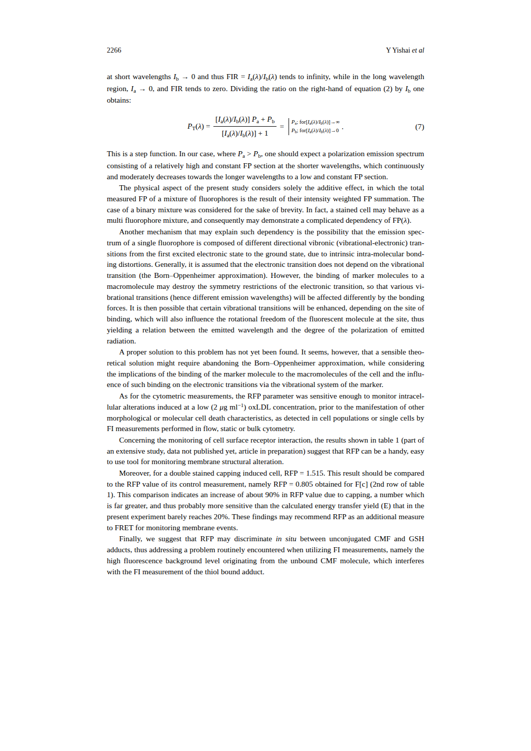2266 Y Yishai et al
at short wavelengths Ib → 0 and thus FIR = Ia(λ)/Ib(λ) tends to infinity, while in the long wavelength region, Ia → 0, and FIR tends to zero. Dividing the ratio on the right-hand of equation (2) by Ib one obtains:
PT(λ) = [Ia(λ)/Ib(λ)] Pa + Pb [Ia(λ)/Ib(λ)] + 1 = Pa; for[Ia(λ)/Ib(λ)]→∞ Pb; for[Ia(λ)/Ib(λ)]→0 .
(7)
This is a step function. In our case, where Pa > Pb, one should expect a polarization emission spectrum consisting of a relatively high and constant FP section at the shorter wavelengths, which continuously and moderately decreases towards the longer wavelengths to a low and constant FP section.
The physical aspect of the present study considers solely the additive effect, in which the total measured FP of a mixture of fluorophores is the result of their intensity weighted FP summation. The case of a binary mixture was considered for the sake of brevity. In fact, a stained cell may behave as a multi fluorophore mixture, and consequently may demonstrate a complicated dependency of FP(λ).
Another mechanism that may explain such dependency is the possibility that the emission spectrum of a single fluorophore is composed of different directional vibronic (vibrational-electronic) transitions from the first excited electronic state to the ground state, due to intrinsic intra-molecular bonding distortions. Generally, it is assumed that the electronic transition does not depend on the vibrational transition (the Born–Oppenheimer approximation). However, the binding of marker molecules to a macromolecule may destroy the symmetry restrictions of the electronic transition, so that various vibrational transitions (hence different emission wavelengths) will be affected differently by the bonding forces. It is then possible that certain vibrational transitions will be enhanced, depending on the site of binding, which will also influence the rotational freedom of the fluorescent molecule at the site, thus yielding a relation between the emitted wavelength and the degree of the polarization of emitted radiation.
A proper solution to this problem has not yet been found. It seems, however, that a sensible theoretical solution might require abandoning the Born–Oppenheimer approximation, while considering the implications of the binding of the marker molecule to the macromolecules of the cell and the influence of such binding on the electronic transitions via the vibrational system of the marker.
As for the cytometric measurements, the RFP parameter was sensitive enough to monitor intracellular alterations induced at a low (2 μg ml−1) oxLDL concentration, prior to the manifestation of other morphological or molecular cell death characteristics, as detected in cell populations or single cells by FI measurements performed in flow, static or bulk cytometry.
Concerning the monitoring of cell surface receptor interaction, the results shown in table 1 (part of an extensive study, data not published yet, article in preparation) suggest that RFP can be a handy, easy to use tool for monitoring membrane structural alteration.
Moreover, for a double stained capping induced cell, RFP = 1.515. This result should be compared to the RFP value of its control measurement, namely RFP = 0.805 obtained for F[c] (2nd row of table 1). This comparison indicates an increase of about 90% in RFP value due to capping, a number which is far greater, and thus probably more sensitive than the calculated energy transfer yield (E) that in the present experiment barely reaches 20%. These findings may recommend RFP as an additional measure to FRET for monitoring membrane events.
Finally, we suggest that RFP may discriminate in situ between unconjugated CMF and GSH adducts, thus addressing a problem routinely encountered when utilizing FI measurements, namely the high fluorescence background level originating from the unbound CMF molecule, which interferes with the FI measurement of the thiol bound adduct.